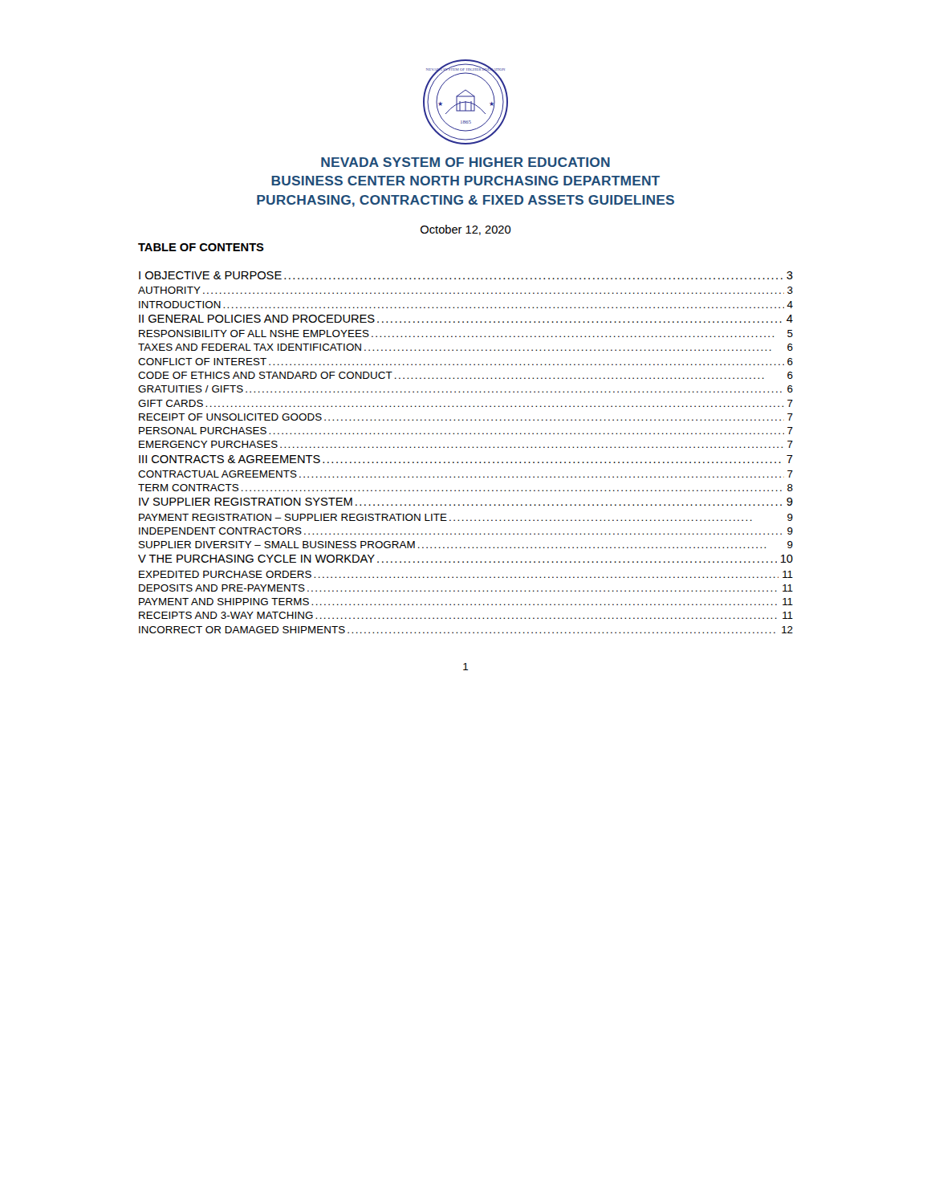1865 NEVADA SYSTEM OF HIGHER EDUCATION ★ ★
NEVADA SYSTEM OF HIGHER EDUCATION
BUSINESS CENTER NORTH PURCHASING DEPARTMENT
PURCHASING, CONTRACTING & FIXED ASSETS GUIDELINES
October 12, 2020
TABLE OF CONTENTS
I OBJECTIVE & PURPOSE .................................................................................................................. 3
AUTHORITY ................................................................................................................................................. 3
INTRODUCTION ......................................................................................................................................... 4
II GENERAL POLICIES AND PROCEDURES ............................................................................................. 4
RESPONSIBILITY OF ALL NSHE EMPLOYEES ................................................................................................. 5
TAXES AND FEDERAL TAX IDENTIFICATION .................................................................................................. 6
CONFLICT OF INTEREST ............................................................................................................................. 6
CODE OF ETHICS AND STANDARD OF CONDUCT ......................................................................................... 6
GRATUITIES / GIFTS ................................................................................................................................... 6
GIFT CARDS ................................................................................................................................................ 7
RECEIPT OF UNSOLICITED GOODS ................................................................................................................. 7
PERSONAL PURCHASES ............................................................................................................................. 7
EMERGENCY PURCHASES .......................................................................................................................... 7
III CONTRACTS & AGREEMENTS ............................................................................................................. 7
CONTRACTUAL AGREEMENTS ..................................................................................................................... 7
TERM CONTRACTS ..................................................................................................................................... 8
IV SUPPLIER REGISTRATION SYSTEM ................................................................................................. 9
PAYMENT REGISTRATION – SUPPLIER REGISTRATION LITE ......................................................................... 9
INDEPENDENT CONTRACTORS ..................................................................................................................... 9
SUPPLIER DIVERSITY – SMALL BUSINESS PROGRAM .................................................................................... 9
V THE PURCHASING CYCLE IN WORKDAY ........................................................................................... 10
EXPEDITED PURCHASE ORDERS ................................................................................................................... 11
DEPOSITS AND PRE-PAYMENTS ................................................................................................................... 11
PAYMENT AND SHIPPING TERMS ................................................................................................................. 11
RECEIPTS AND 3-WAY MATCHING ............................................................................................................... 11
INCORRECT OR DAMAGED SHIPMENTS ......................................................................................................... 12
1